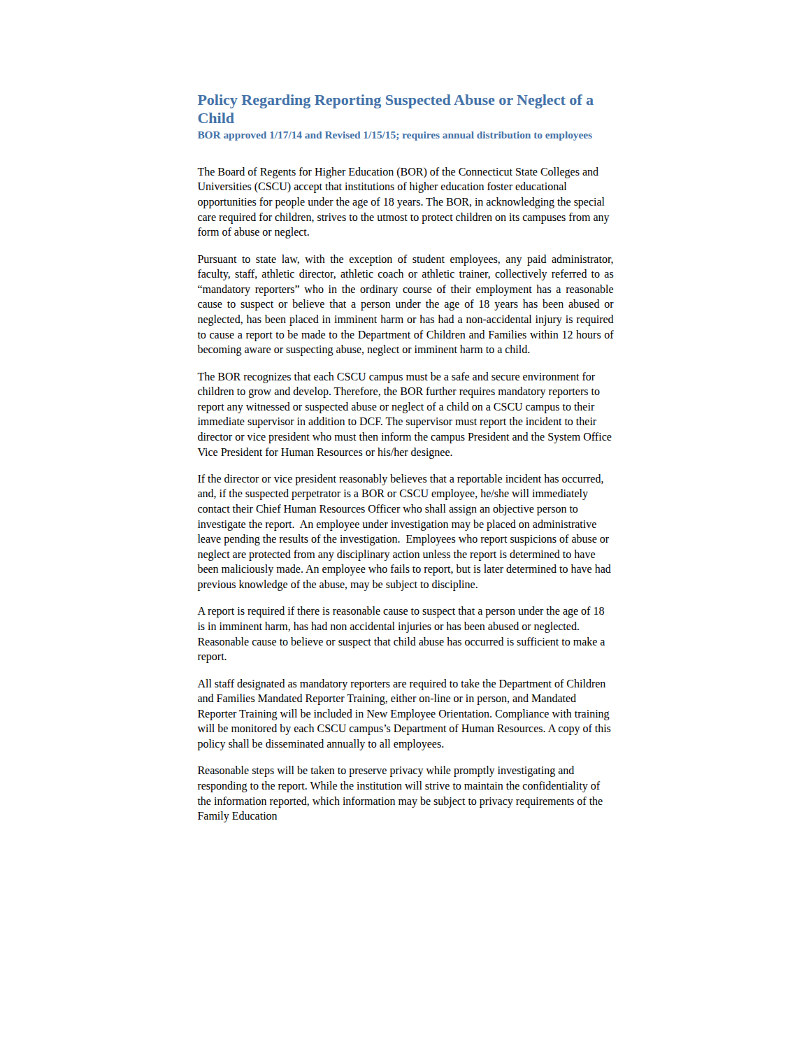Policy Regarding Reporting Suspected Abuse or Neglect of a Child
BOR approved 1/17/14 and Revised 1/15/15; requires annual distribution to employees
The Board of Regents for Higher Education (BOR) of the Connecticut State Colleges and Universities (CSCU) accept that institutions of higher education foster educational opportunities for people under the age of 18 years. The BOR, in acknowledging the special care required for children, strives to the utmost to protect children on its campuses from any form of abuse or neglect.
Pursuant to state law, with the exception of student employees, any paid administrator, faculty, staff, athletic director, athletic coach or athletic trainer, collectively referred to as “mandatory reporters” who in the ordinary course of their employment has a reasonable cause to suspect or believe that a person under the age of 18 years has been abused or neglected, has been placed in imminent harm or has had a non-accidental injury is required to cause a report to be made to the Department of Children and Families within 12 hours of becoming aware or suspecting abuse, neglect or imminent harm to a child.
The BOR recognizes that each CSCU campus must be a safe and secure environment for children to grow and develop. Therefore, the BOR further requires mandatory reporters to report any witnessed or suspected abuse or neglect of a child on a CSCU campus to their immediate supervisor in addition to DCF. The supervisor must report the incident to their director or vice president who must then inform the campus President and the System Office Vice President for Human Resources or his/her designee.
If the director or vice president reasonably believes that a reportable incident has occurred, and, if the suspected perpetrator is a BOR or CSCU employee, he/she will immediately contact their Chief Human Resources Officer who shall assign an objective person to investigate the report. An employee under investigation may be placed on administrative leave pending the results of the investigation. Employees who report suspicions of abuse or neglect are protected from any disciplinary action unless the report is determined to have been maliciously made. An employee who fails to report, but is later determined to have had previous knowledge of the abuse, may be subject to discipline.
A report is required if there is reasonable cause to suspect that a person under the age of 18 is in imminent harm, has had non accidental injuries or has been abused or neglected. Reasonable cause to believe or suspect that child abuse has occurred is sufficient to make a report.
All staff designated as mandatory reporters are required to take the Department of Children and Families Mandated Reporter Training, either on-line or in person, and Mandated Reporter Training will be included in New Employee Orientation. Compliance with training will be monitored by each CSCU campus’s Department of Human Resources. A copy of this policy shall be disseminated annually to all employees.
Reasonable steps will be taken to preserve privacy while promptly investigating and responding to the report. While the institution will strive to maintain the confidentiality of the information reported, which information may be subject to privacy requirements of the Family Education